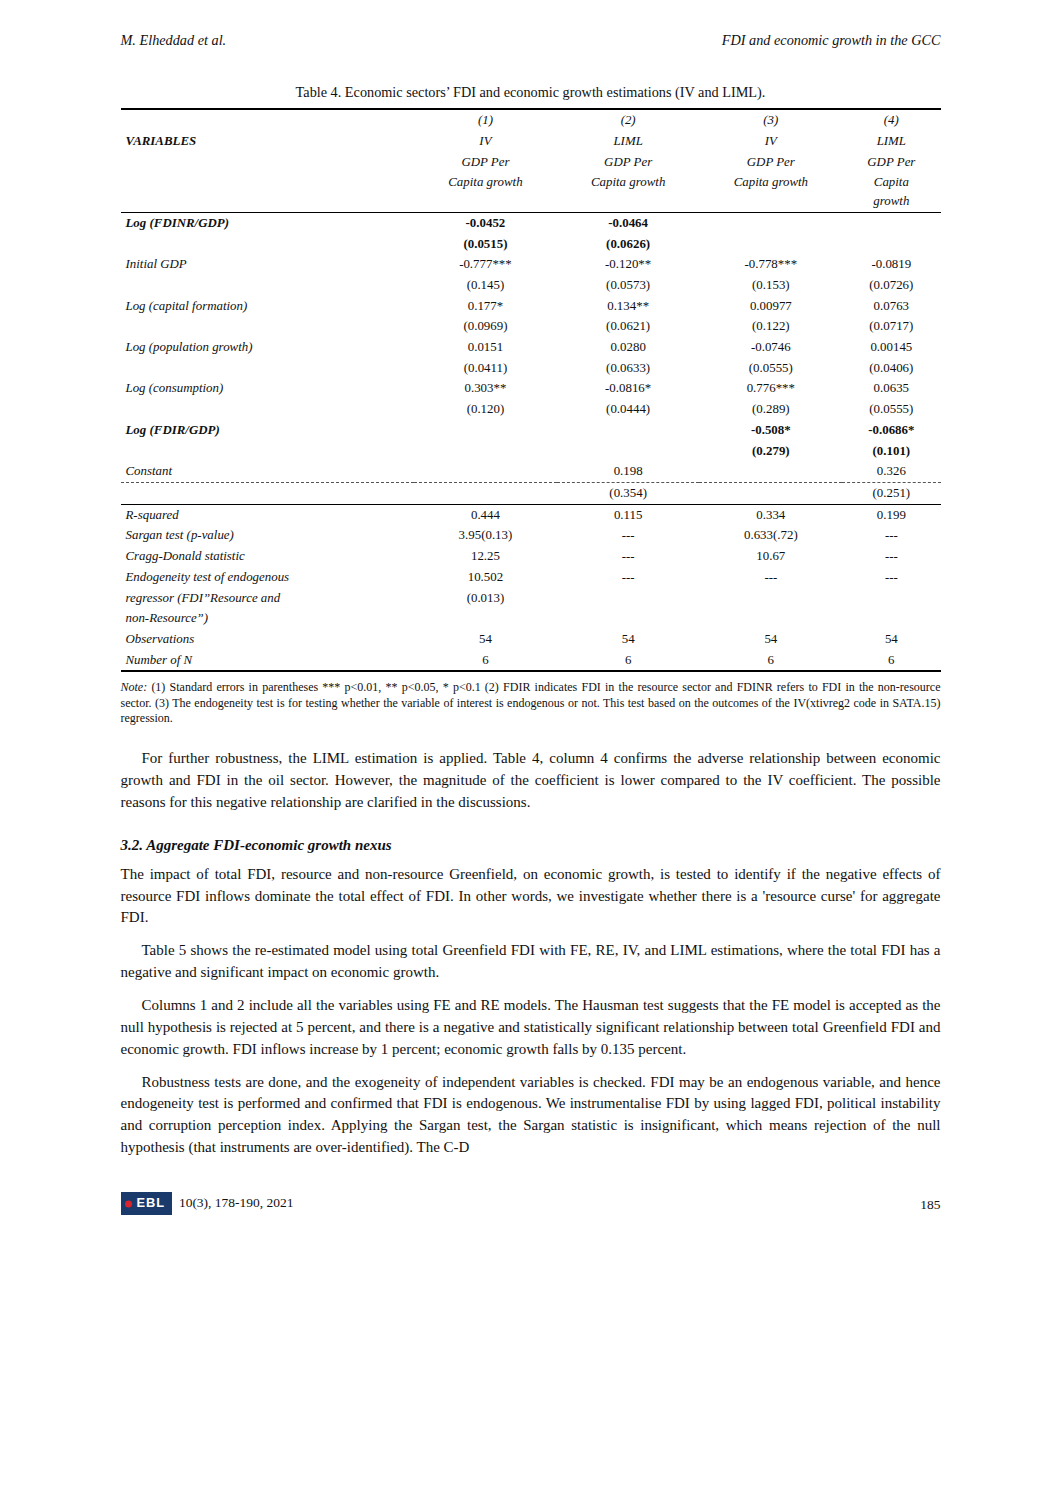M. Elheddad et al. FDI and economic growth in the GCC
Table 4. Economic sectors’ FDI and economic growth estimations (IV and LIML).
| | (1) | (2) | (3) | (4) |
| --- | --- | --- | --- | --- |
| VARIABLES | IV | LIML | IV | LIML |
| | GDP Per | GDP Per | GDP Per | GDP Per |
| | Capita growth | Capita growth | Capita growth | Capita growth |
| Log (FDINR/GDP) | -0.0452 | -0.0464 | | |
| | (0.0515) | (0.0626) | | |
| Initial GDP | -0.777*** | -0.120** | -0.778*** | -0.0819 |
| | (0.145) | (0.0573) | (0.153) | (0.0726) |
| Log (capital formation) | 0.177* | 0.134** | 0.00977 | 0.0763 |
| | (0.0969) | (0.0621) | (0.122) | (0.0717) |
| Log (population growth) | 0.0151 | 0.0280 | -0.0746 | 0.00145 |
| | (0.0411) | (0.0633) | (0.0555) | (0.0406) |
| Log (consumption) | 0.303** | -0.0816* | 0.776*** | 0.0635 |
| | (0.120) | (0.0444) | (0.289) | (0.0555) |
| Log (FDIR/GDP) | | | -0.508* | -0.0686* |
| | | | (0.279) | (0.101) |
| Constant | | 0.198 | | 0.326 |
| | | (0.354) | | (0.251) |
| R-squared | 0.444 | 0.115 | 0.334 | 0.199 |
| Sargan test (p-value) | 3.95(0.13) | --- | 0.633(.72) | --- |
| Cragg-Donald statistic | 12.25 | --- | 10.67 | --- |
| Endogeneity test of endogenous | 10.502 | --- | --- | --- |
| regressor (FDI”Resource and | (0.013) | | | |
| non-Resource”) | | | | |
| Observations | 54 | 54 | 54 | 54 |
| Number of N | 6 | 6 | 6 | 6 |
Note: (1) Standard errors in parentheses *** p<0.01, ** p<0.05, * p<0.1 (2) FDIR indicates FDI in the resource sector and FDINR refers to FDI in the non-resource sector. (3) The endogeneity test is for testing whether the variable of interest is endogenous or not. This test based on the outcomes of the IV(xtivreg2 code in SATA.15) regression.
For further robustness, the LIML estimation is applied. Table 4, column 4 confirms the adverse relationship between economic growth and FDI in the oil sector. However, the magnitude of the coefficient is lower compared to the IV coefficient. The possible reasons for this negative relationship are clarified in the discussions.
3.2. Aggregate FDI-economic growth nexus
The impact of total FDI, resource and non-resource Greenfield, on economic growth, is tested to identify if the negative effects of resource FDI inflows dominate the total effect of FDI. In other words, we investigate whether there is a 'resource curse' for aggregate FDI.
Table 5 shows the re-estimated model using total Greenfield FDI with FE, RE, IV, and LIML estimations, where the total FDI has a negative and significant impact on economic growth.
Columns 1 and 2 include all the variables using FE and RE models. The Hausman test suggests that the FE model is accepted as the null hypothesis is rejected at 5 percent, and there is a negative and statistically significant relationship between total Greenfield FDI and economic growth. FDI inflows increase by 1 percent; economic growth falls by 0.135 percent.
Robustness tests are done, and the exogeneity of independent variables is checked. FDI may be an endogenous variable, and hence endogeneity test is performed and confirmed that FDI is endogenous. We instrumentalise FDI by using lagged FDI, political instability and corruption perception index. Applying the Sargan test, the Sargan statistic is insignificant, which means rejection of the null hypothesis (that instruments are over-identified). The C-D
EBL 10(3), 178-190, 2021
185